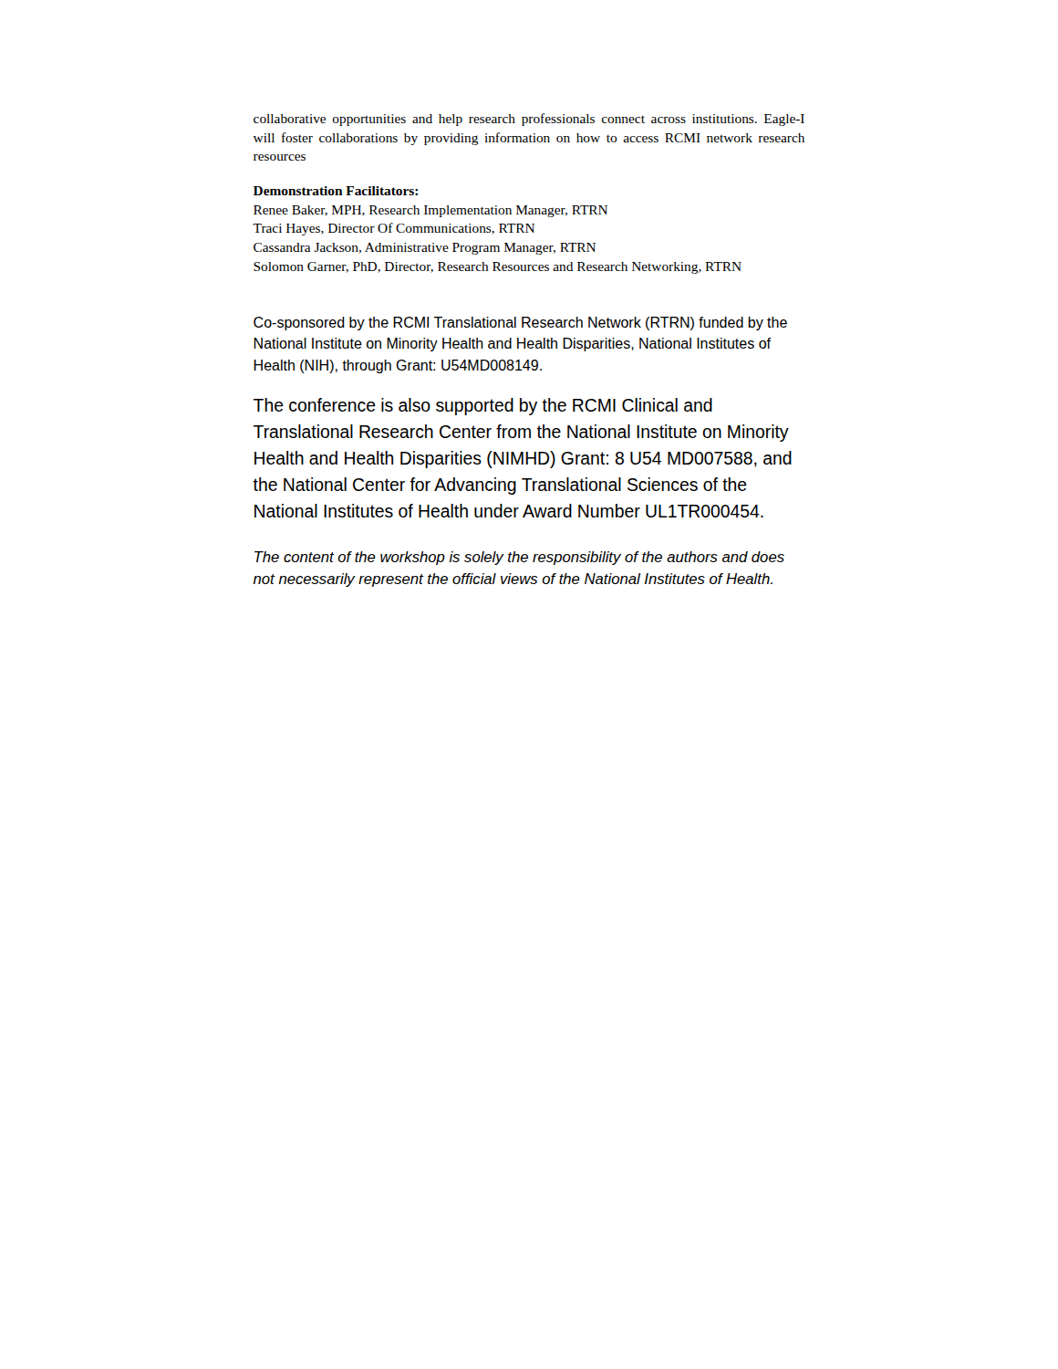collaborative opportunities and help research professionals connect across institutions. Eagle-I will foster collaborations by providing information on how to access RCMI network research resources
Demonstration Facilitators: Renee Baker, MPH, Research Implementation Manager, RTRN Traci Hayes, Director Of Communications, RTRN Cassandra Jackson, Administrative Program Manager, RTRN Solomon Garner, PhD, Director, Research Resources and Research Networking, RTRN
Co-sponsored by the RCMI Translational Research Network (RTRN) funded by the National Institute on Minority Health and Health Disparities, National Institutes of Health (NIH), through Grant: U54MD008149.
The conference is also supported by the RCMI Clinical and Translational Research Center from the National Institute on Minority Health and Health Disparities (NIMHD) Grant: 8 U54 MD007588, and the National Center for Advancing Translational Sciences of the National Institutes of Health under Award Number UL1TR000454.
The content of the workshop is solely the responsibility of the authors and does not necessarily represent the official views of the National Institutes of Health.